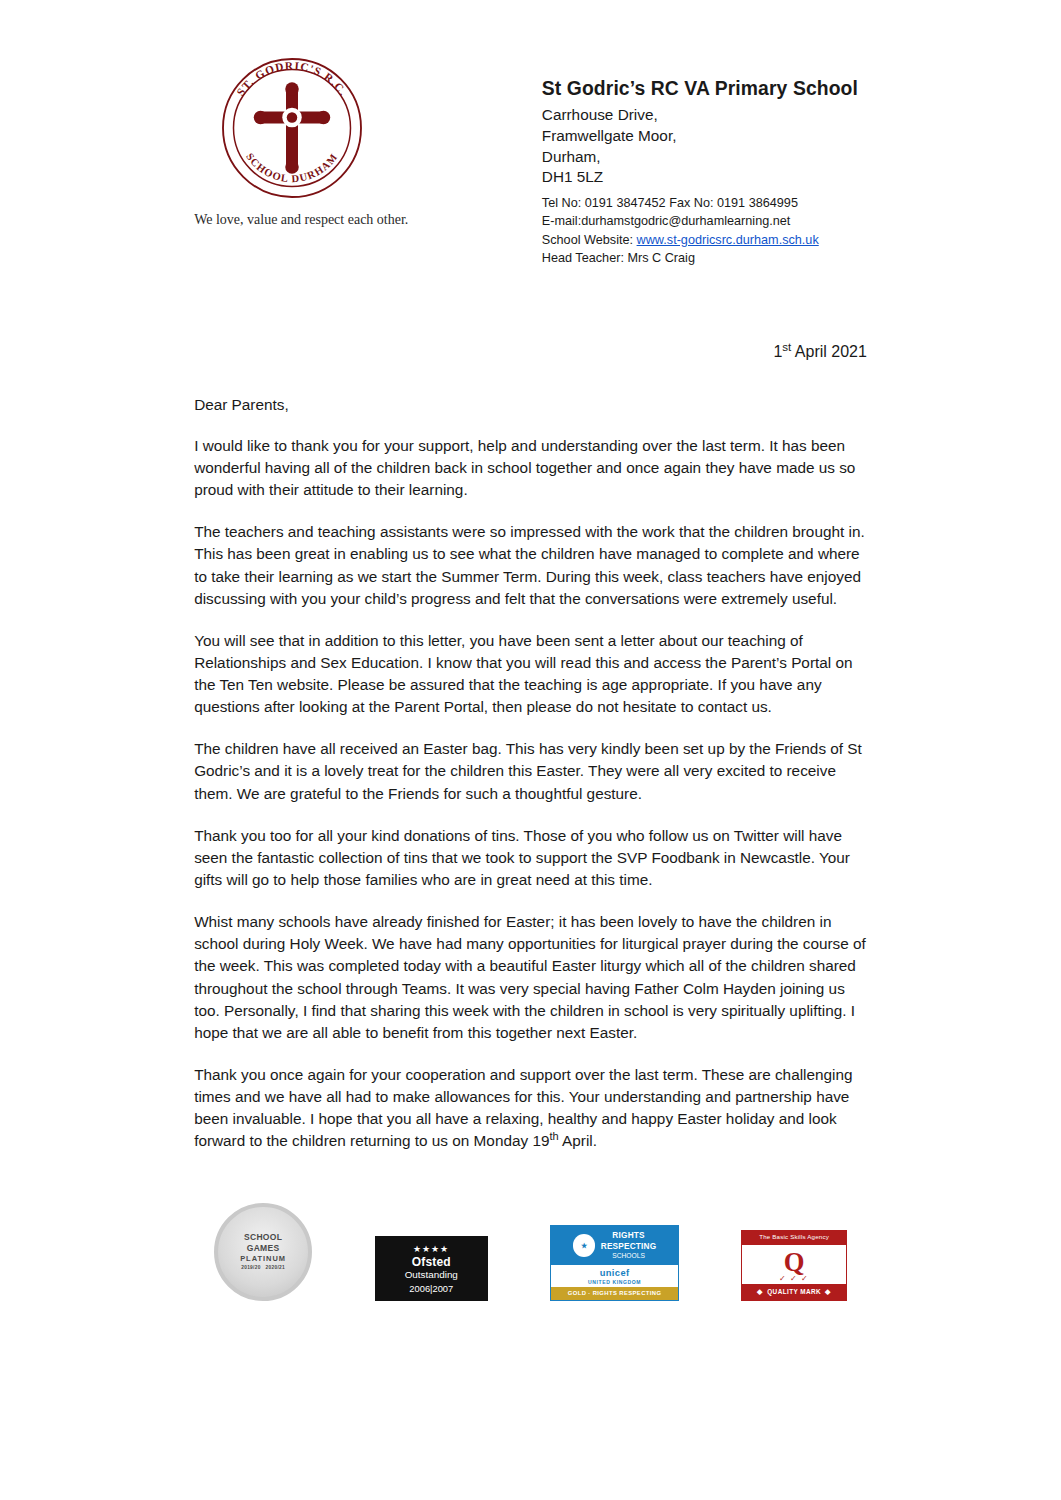ST. GODRIC'S R.C. SCHOOL DURHAM
We love, value and respect each other.
St Godric’s RC VA Primary School
Carrhouse Drive, Framwellgate Moor, Durham, DH1 5LZ
Tel No: 0191 3847452 Fax No: 0191 3864995 E-mail:durhamstgodric@durhamlearning.net School Website: www.st-godricsrc.durham.sch.uk Head Teacher: Mrs C Craig
1st April 2021
Dear Parents,
I would like to thank you for your support, help and understanding over the last term. It has been wonderful having all of the children back in school together and once again they have made us so proud with their attitude to their learning.
The teachers and teaching assistants were so impressed with the work that the children brought in. This has been great in enabling us to see what the children have managed to complete and where to take their learning as we start the Summer Term. During this week, class teachers have enjoyed discussing with you your child’s progress and felt that the conversations were extremely useful.
You will see that in addition to this letter, you have been sent a letter about our teaching of Relationships and Sex Education. I know that you will read this and access the Parent’s Portal on the Ten Ten website. Please be assured that the teaching is age appropriate. If you have any questions after looking at the Parent Portal, then please do not hesitate to contact us.
The children have all received an Easter bag. This has very kindly been set up by the Friends of St Godric’s and it is a lovely treat for the children this Easter. They were all very excited to receive them. We are grateful to the Friends for such a thoughtful gesture.
Thank you too for all your kind donations of tins. Those of you who follow us on Twitter will have seen the fantastic collection of tins that we took to support the SVP Foodbank in Newcastle. Your gifts will go to help those families who are in great need at this time.
Whist many schools have already finished for Easter; it has been lovely to have the children in school during Holy Week. We have had many opportunities for liturgical prayer during the course of the week. This was completed today with a beautiful Easter liturgy which all of the children shared throughout the school through Teams. It was very special having Father Colm Hayden joining us too. Personally, I find that sharing this week with the children in school is very spiritually uplifting. I hope that we are all able to benefit from this together next Easter.
Thank you once again for your cooperation and support over the last term. These are challenging times and we have all had to make allowances for this. Your understanding and partnership have been invaluable. I hope that you all have a relaxing, healthy and happy Easter holiday and look forward to the children returning to us on Monday 19th April.
SCHOOL
GAMES
PLATINUM
2019/20 2020/21
★★★★
Ofsted
Outstanding
2006|2007
★
RIGHTS
RESPECTING
SCHOOLS
unicefUNITED KINGDOM
GOLD · RIGHTS RESPECTING
The Basic Skills Agency
Q
✓ ✓ ✓
◆ QUALITY MARK ◆